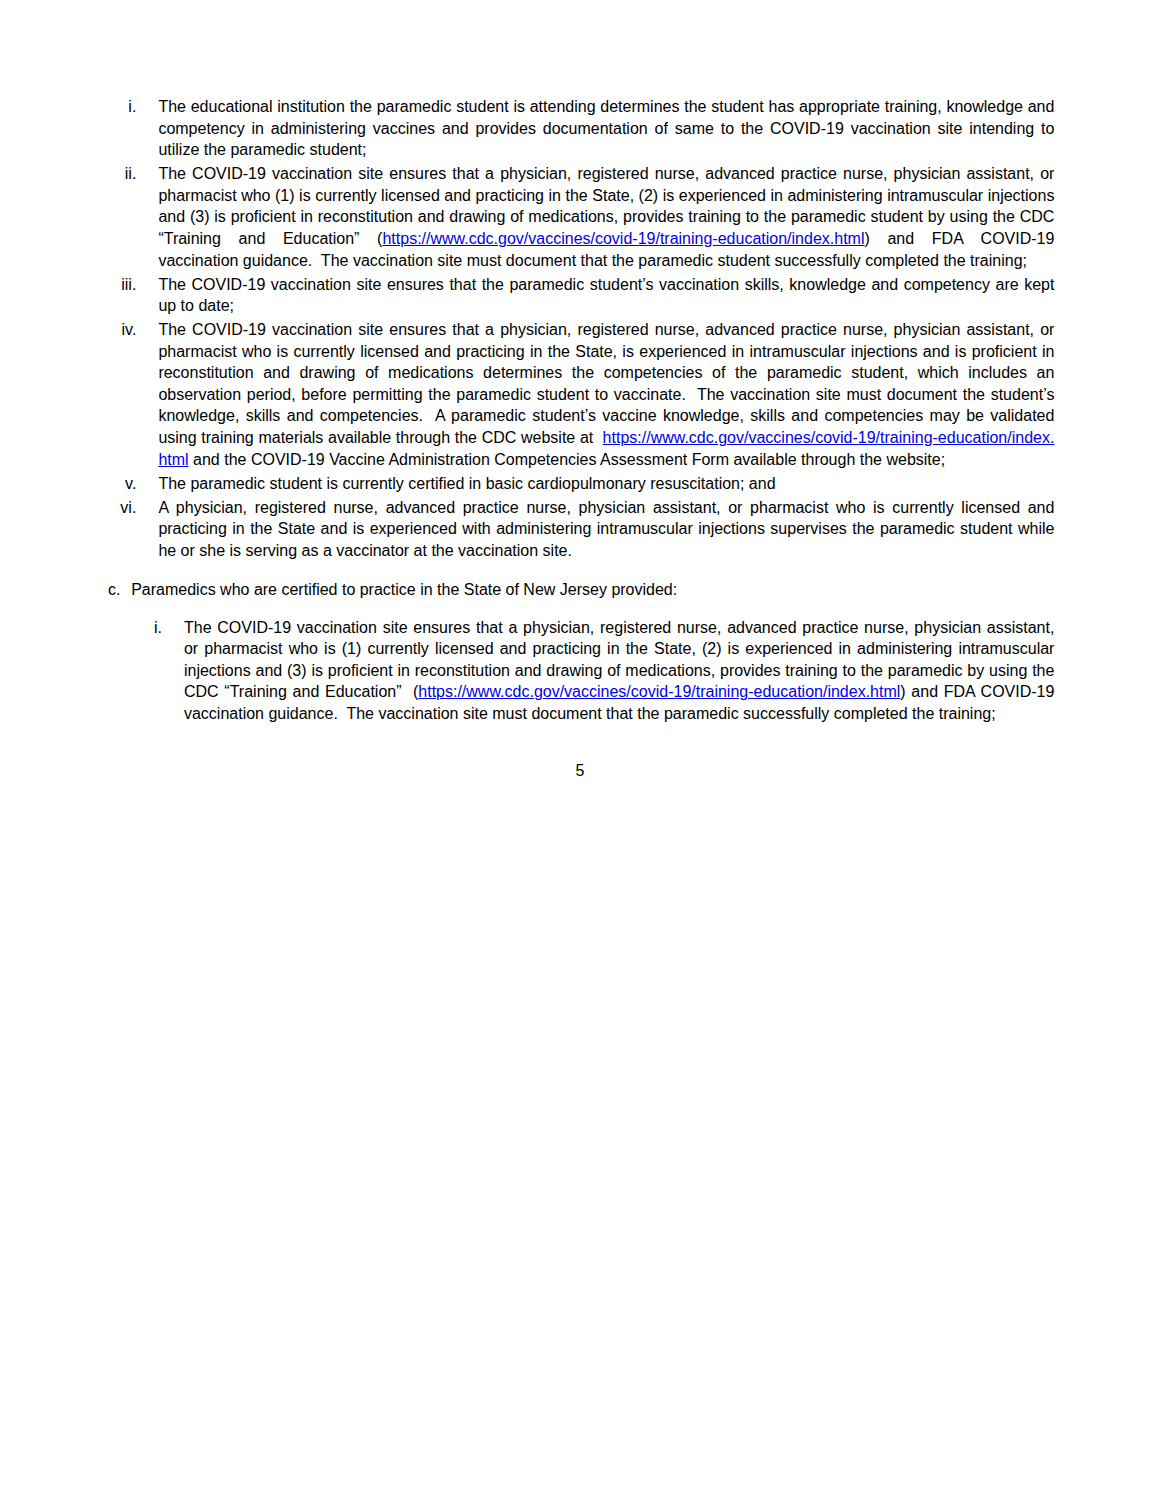The educational institution the paramedic student is attending determines the student has appropriate training, knowledge and competency in administering vaccines and provides documentation of same to the COVID-19 vaccination site intending to utilize the paramedic student;
The COVID-19 vaccination site ensures that a physician, registered nurse, advanced practice nurse, physician assistant, or pharmacist who (1) is currently licensed and practicing in the State, (2) is experienced in administering intramuscular injections and (3) is proficient in reconstitution and drawing of medications, provides training to the paramedic student by using the CDC “Training and Education” (https://www.cdc.gov/vaccines/covid-19/training-education/index.html) and FDA COVID-19 vaccination guidance. The vaccination site must document that the paramedic student successfully completed the training;
The COVID-19 vaccination site ensures that the paramedic student’s vaccination skills, knowledge and competency are kept up to date;
The COVID-19 vaccination site ensures that a physician, registered nurse, advanced practice nurse, physician assistant, or pharmacist who is currently licensed and practicing in the State, is experienced in intramuscular injections and is proficient in reconstitution and drawing of medications determines the competencies of the paramedic student, which includes an observation period, before permitting the paramedic student to vaccinate. The vaccination site must document the student’s knowledge, skills and competencies. A paramedic student’s vaccine knowledge, skills and competencies may be validated using training materials available through the CDC website at https://www.cdc.gov/vaccines/covid-19/training-education/index.html and the COVID-19 Vaccine Administration Competencies Assessment Form available through the website;
The paramedic student is currently certified in basic cardiopulmonary resuscitation; and
A physician, registered nurse, advanced practice nurse, physician assistant, or pharmacist who is currently licensed and practicing in the State and is experienced with administering intramuscular injections supervises the paramedic student while he or she is serving as a vaccinator at the vaccination site.
Paramedics who are certified to practice in the State of New Jersey provided:
The COVID-19 vaccination site ensures that a physician, registered nurse, advanced practice nurse, physician assistant, or pharmacist who is (1) currently licensed and practicing in the State, (2) is experienced in administering intramuscular injections and (3) is proficient in reconstitution and drawing of medications, provides training to the paramedic by using the CDC “Training and Education” (https://www.cdc.gov/vaccines/covid-19/training-education/index.html) and FDA COVID-19 vaccination guidance. The vaccination site must document that the paramedic successfully completed the training;
5